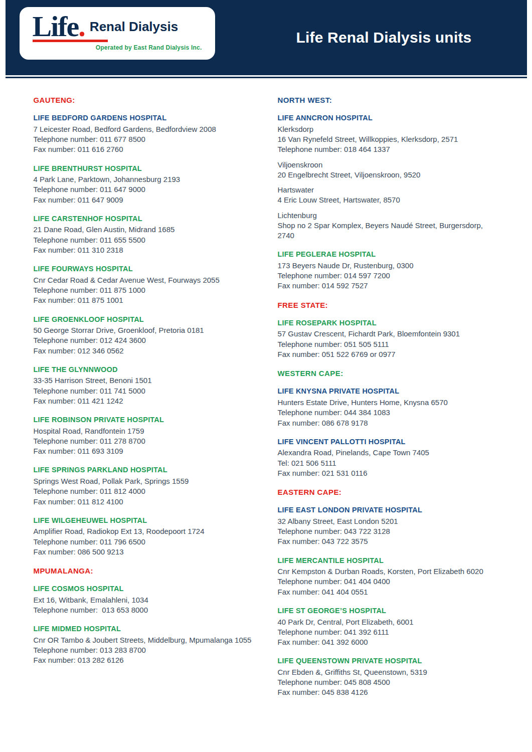Life. Renal Dialysis
Operated by East Rand Dialysis Inc.
Life Renal Dialysis units
GAUTENG:
LIFE BEDFORD GARDENS HOSPITAL
7 Leicester Road, Bedford Gardens, Bedfordview 2008
Telephone number: 011 677 8500
Fax number: 011 616 2760
LIFE BRENTHURST HOSPITAL
4 Park Lane, Parktown, Johannesburg 2193
Telephone number: 011 647 9000
Fax number: 011 647 9009
LIFE CARSTENHOF HOSPITAL
21 Dane Road, Glen Austin, Midrand 1685
Telephone number: 011 655 5500
Fax number: 011 310 2318
LIFE FOURWAYS HOSPITAL
Cnr Cedar Road & Cedar Avenue West, Fourways 2055
Telephone number: 011 875 1000
Fax number: 011 875 1001
LIFE GROENKLOOF HOSPITAL
50 George Storrar Drive, Groenkloof, Pretoria 0181
Telephone number: 012 424 3600
Fax number: 012 346 0562
LIFE THE GLYNNWOOD
33-35 Harrison Street, Benoni 1501
Telephone number: 011 741 5000
Fax number: 011 421 1242
LIFE ROBINSON PRIVATE HOSPITAL
Hospital Road, Randfontein 1759
Telephone number: 011 278 8700
Fax number: 011 693 3109
LIFE SPRINGS PARKLAND HOSPITAL
Springs West Road, Pollak Park, Springs 1559
Telephone number: 011 812 4000
Fax number: 011 812 4100
LIFE WILGEHEUWEL HOSPITAL
Amplifier Road, Radiokop Ext 13, Roodepoort 1724
Telephone number: 011 796 6500
Fax number: 086 500 9213
MPUMALANGA:
LIFE COSMOS HOSPITAL
Ext 16, Witbank, Emalahleni, 1034
Telephone number: 013 653 8000
LIFE MIDMED HOSPITAL
Cnr OR Tambo & Joubert Streets, Middelburg, Mpumalanga 1055
Telephone number: 013 283 8700
Fax number: 013 282 6126
NORTH WEST:
LIFE ANNCRON HOSPITAL
Klerksdorp
16 Van Rynefeld Street, Willkoppies, Klerksdorp, 2571
Telephone number: 018 464 1337
Viljoenskroon
20 Engelbrecht Street, Viljoenskroon, 9520
Hartswater
4 Eric Louw Street, Hartswater, 8570
Lichtenburg
Shop no 2 Spar Komplex, Beyers Naudé Street, Burgersdorp, 2740
LIFE PEGLERAE HOSPITAL
173 Beyers Naude Dr, Rustenburg, 0300
Telephone number: 014 597 7200
Fax number: 014 592 7527
FREE STATE:
LIFE ROSEPARK HOSPITAL
57 Gustav Crescent, Fichardt Park, Bloemfontein 9301
Telephone number: 051 505 5111
Fax number: 051 522 6769 or 0977
WESTERN CAPE:
LIFE KNYSNA PRIVATE HOSPITAL
Hunters Estate Drive, Hunters Home, Knysna 6570
Telephone number: 044 384 1083
Fax number: 086 678 9178
LIFE VINCENT PALLOTTI HOSPITAL
Alexandra Road, Pinelands, Cape Town 7405
Tel: 021 506 5111
Fax number: 021 531 0116
EASTERN CAPE:
LIFE EAST LONDON PRIVATE HOSPITAL
32 Albany Street, East London 5201
Telephone number: 043 722 3128
Fax number: 043 722 3575
LIFE MERCANTILE HOSPITAL
Cnr Kempston & Durban Roads, Korsten, Port Elizabeth 6020
Telephone number: 041 404 0400
Fax number: 041 404 0551
LIFE ST GEORGE’S HOSPITAL
40 Park Dr, Central, Port Elizabeth, 6001
Telephone number: 041 392 6111
Fax number: 041 392 6000
LIFE QUEENSTOWN PRIVATE HOSPITAL
Cnr Ebden &, Griffiths St, Queenstown, 5319
Telephone number: 045 808 4500
Fax number: 045 838 4126